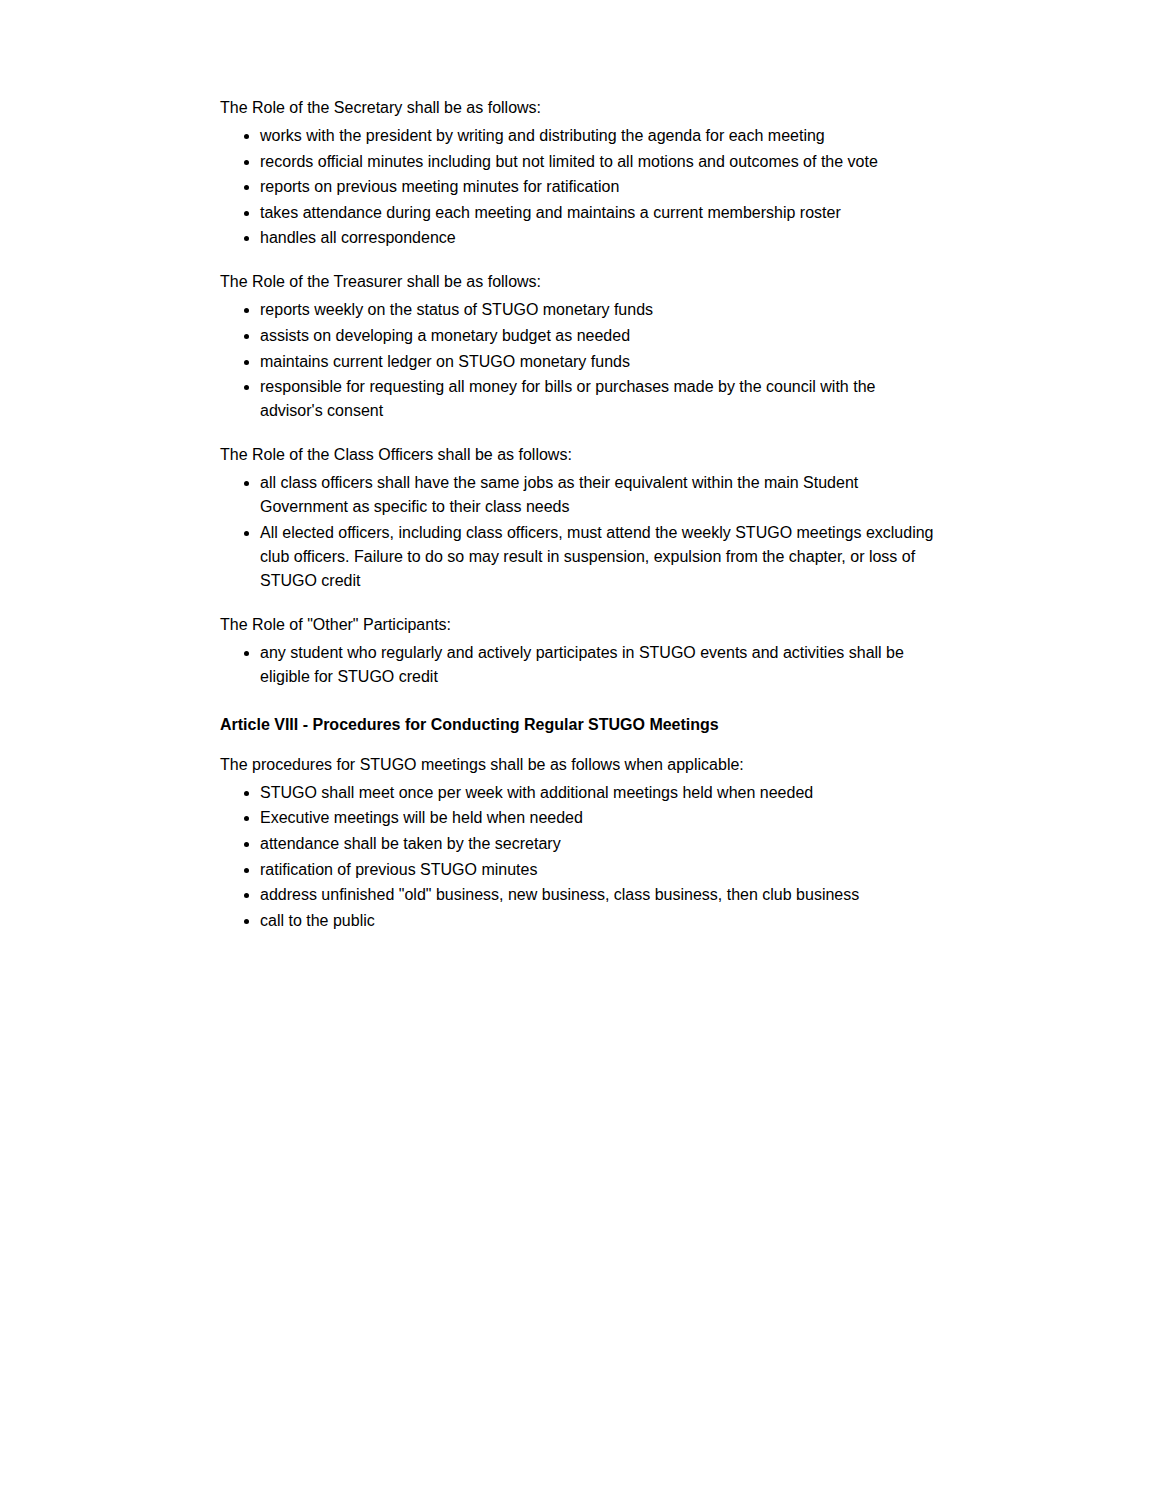The Role of the Secretary shall be as follows:
works with the president by writing and distributing the agenda for each meeting
records official minutes including but not limited to all motions and outcomes of the vote
reports on previous meeting minutes for ratification
takes attendance during each meeting and maintains a current membership roster
handles all correspondence
The Role of the Treasurer shall be as follows:
reports weekly on the status of STUGO monetary funds
assists on developing a monetary budget as needed
maintains current ledger on STUGO monetary funds
responsible for requesting all money for bills or purchases made by the council with the advisor's consent
The Role of the Class Officers shall be as follows:
all class officers shall have the same jobs as their equivalent within the main Student Government as specific to their class needs
All elected officers, including class officers, must attend the weekly STUGO meetings excluding club officers. Failure to do so may result in suspension, expulsion from the chapter, or loss of STUGO credit
The Role of "Other" Participants:
any student who regularly and actively participates in STUGO events and activities shall be eligible for STUGO credit
Article VIII - Procedures for Conducting Regular STUGO Meetings
The procedures for STUGO meetings shall be as follows when applicable:
STUGO shall meet once per week with additional meetings held when needed
Executive meetings will be held when needed
attendance shall be taken by the secretary
ratification of previous STUGO minutes
address unfinished "old" business, new business, class business, then club business
call to the public